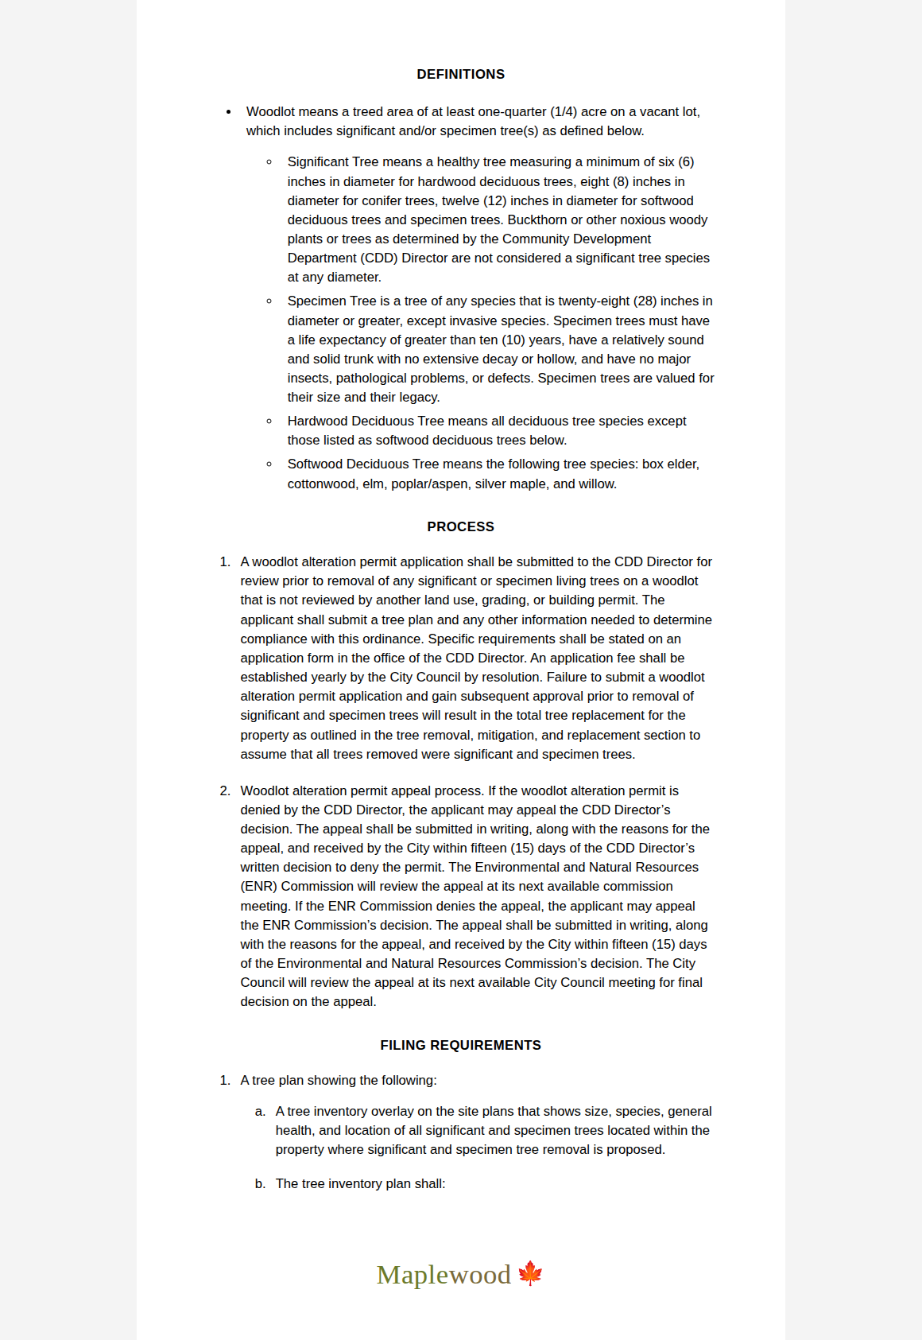DEFINITIONS
Woodlot means a treed area of at least one-quarter (1/4) acre on a vacant lot, which includes significant and/or specimen tree(s) as defined below.
Significant Tree means a healthy tree measuring a minimum of six (6) inches in diameter for hardwood deciduous trees, eight (8) inches in diameter for conifer trees, twelve (12) inches in diameter for softwood deciduous trees and specimen trees. Buckthorn or other noxious woody plants or trees as determined by the Community Development Department (CDD) Director are not considered a significant tree species at any diameter.
Specimen Tree is a tree of any species that is twenty-eight (28) inches in diameter or greater, except invasive species. Specimen trees must have a life expectancy of greater than ten (10) years, have a relatively sound and solid trunk with no extensive decay or hollow, and have no major insects, pathological problems, or defects. Specimen trees are valued for their size and their legacy.
Hardwood Deciduous Tree means all deciduous tree species except those listed as softwood deciduous trees below.
Softwood Deciduous Tree means the following tree species: box elder, cottonwood, elm, poplar/aspen, silver maple, and willow.
PROCESS
A woodlot alteration permit application shall be submitted to the CDD Director for review prior to removal of any significant or specimen living trees on a woodlot that is not reviewed by another land use, grading, or building permit. The applicant shall submit a tree plan and any other information needed to determine compliance with this ordinance. Specific requirements shall be stated on an application form in the office of the CDD Director. An application fee shall be established yearly by the City Council by resolution. Failure to submit a woodlot alteration permit application and gain subsequent approval prior to removal of significant and specimen trees will result in the total tree replacement for the property as outlined in the tree removal, mitigation, and replacement section to assume that all trees removed were significant and specimen trees.
Woodlot alteration permit appeal process. If the woodlot alteration permit is denied by the CDD Director, the applicant may appeal the CDD Director’s decision. The appeal shall be submitted in writing, along with the reasons for the appeal, and received by the City within fifteen (15) days of the CDD Director’s written decision to deny the permit. The Environmental and Natural Resources (ENR) Commission will review the appeal at its next available commission meeting. If the ENR Commission denies the appeal, the applicant may appeal the ENR Commission’s decision. The appeal shall be submitted in writing, along with the reasons for the appeal, and received by the City within fifteen (15) days of the Environmental and Natural Resources Commission’s decision. The City Council will review the appeal at its next available City Council meeting for final decision on the appeal.
FILING REQUIREMENTS
A tree plan showing the following:
A tree inventory overlay on the site plans that shows size, species, general health, and location of all significant and specimen trees located within the property where significant and specimen tree removal is proposed.
The tree inventory plan shall:
Maple wood🍁